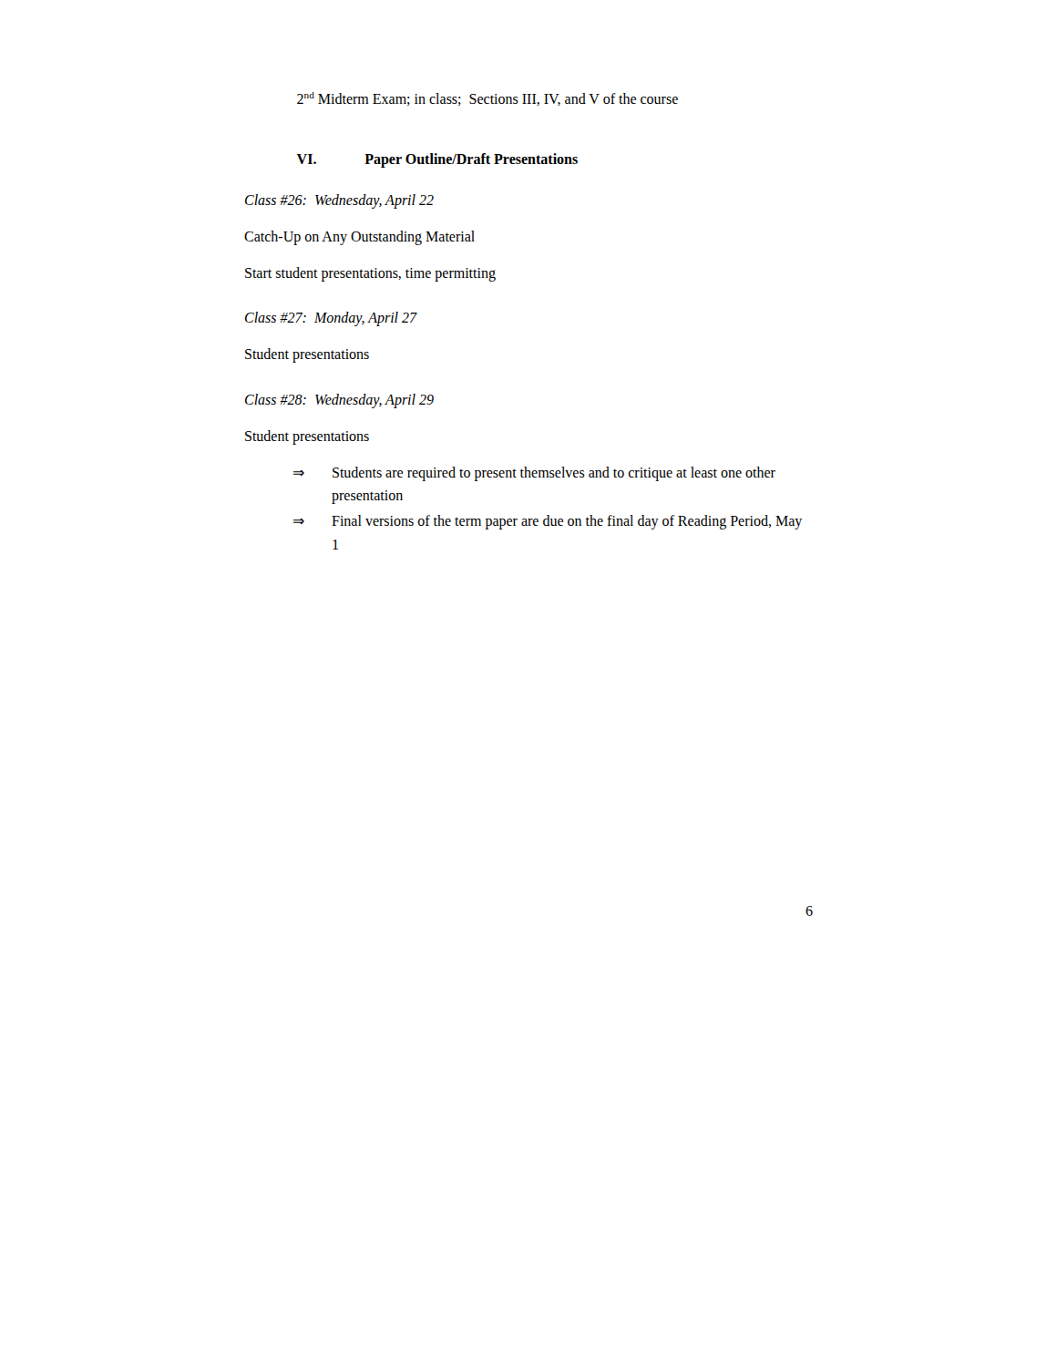2nd Midterm Exam; in class; Sections III, IV, and V of the course
VI. Paper Outline/Draft Presentations
Class #26: Wednesday, April 22
Catch-Up on Any Outstanding Material
Start student presentations, time permitting
Class #27: Monday, April 27
Student presentations
Class #28: Wednesday, April 29
Student presentations
Students are required to present themselves and to critique at least one other presentation
Final versions of the term paper are due on the final day of Reading Period, May 1
6